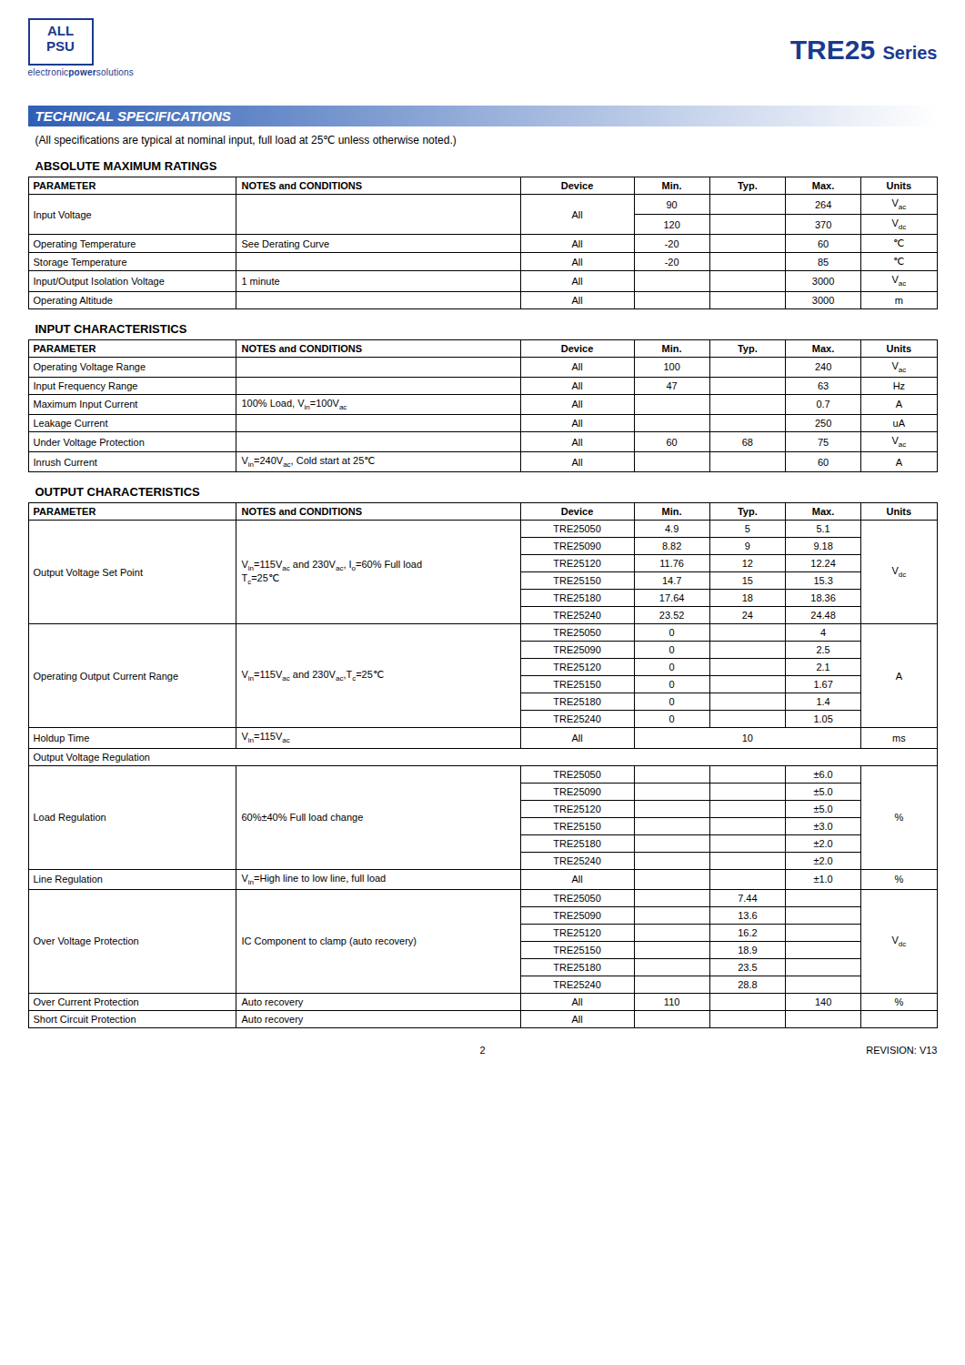ALL PSU
electronicpowersolutions
TRE25 Series
TECHNICAL SPECIFICATIONS
(All specifications are typical at nominal input, full load at 25℃ unless otherwise noted.)
ABSOLUTE MAXIMUM RATINGS
| PARAMETER | NOTES and CONDITIONS | Device | Min. | Typ. | Max. | Units |
| --- | --- | --- | --- | --- | --- | --- |
| Input Voltage | | All | 90 | | 264 | V ac |
| 120 | | 370 | V dc |
| Operating Temperature | See Derating Curve | All | -20 | | 60 | ℃ |
| Storage Temperature | | All | -20 | | 85 | ℃ |
| Input/Output Isolation Voltage | 1 minute | All | | | 3000 | V ac |
| Operating Altitude | | All | | | 3000 | m |
INPUT CHARACTERISTICS
| PARAMETER | NOTES and CONDITIONS | Device | Min. | Typ. | Max. | Units |
| --- | --- | --- | --- | --- | --- | --- |
| Operating Voltage Range | | All | 100 | | 240 | V ac |
| Input Frequency Range | | All | 47 | | 63 | Hz |
| Maximum Input Current | 100% Load, V in =100V ac | All | | | 0.7 | A |
| Leakage Current | | All | | | 250 | uA |
| Under Voltage Protection | | All | 60 | 68 | 75 | V ac |
| Inrush Current | V in =240V ac , Cold start at 25℃ | All | | | 60 | A |
OUTPUT CHARACTERISTICS
| PARAMETER | NOTES and CONDITIONS | Device | Min. | Typ. | Max. | Units |
| --- | --- | --- | --- | --- | --- | --- |
| Output Voltage Set Point | V in =115V ac and 230V ac , I o =60% Full load T c =25℃ | TRE25050 | 4.9 | 5 | 5.1 | V dc |
| TRE25090 | 8.82 | 9 | 9.18 |
| TRE25120 | 11.76 | 12 | 12.24 |
| TRE25150 | 14.7 | 15 | 15.3 |
| TRE25180 | 17.64 | 18 | 18.36 |
| TRE25240 | 23.52 | 24 | 24.48 |
| Operating Output Current Range | V in =115V ac and 230V ac ,T c =25℃ | TRE25050 | 0 | | 4 | A |
| TRE25090 | 0 | | 2.5 |
| TRE25120 | 0 | | 2.1 |
| TRE25150 | 0 | | 1.67 |
| TRE25180 | 0 | | 1.4 |
| TRE25240 | 0 | | 1.05 |
| Holdup Time | V in =115V ac | All | 10 | ms |
| Output Voltage Regulation |
| Load Regulation | 60%±40% Full load change | TRE25050 | | | ±6.0 | % |
| TRE25090 | | | ±5.0 |
| TRE25120 | | | ±5.0 |
| TRE25150 | | | ±3.0 |
| TRE25180 | | | ±2.0 |
| TRE25240 | | | ±2.0 |
| Line Regulation | V in =High line to low line, full load | All | | | ±1.0 | % |
| Over Voltage Protection | IC Component to clamp (auto recovery) | TRE25050 | | 7.44 | | V dc |
| TRE25090 | | 13.6 | |
| TRE25120 | | 16.2 | |
| TRE25150 | | 18.9 | |
| TRE25180 | | 23.5 | |
| TRE25240 | | 28.8 | |
| Over Current Protection | Auto recovery | All | 110 | | 140 | % |
| Short Circuit Protection | Auto recovery | All | | | | |
2
REVISION: V13